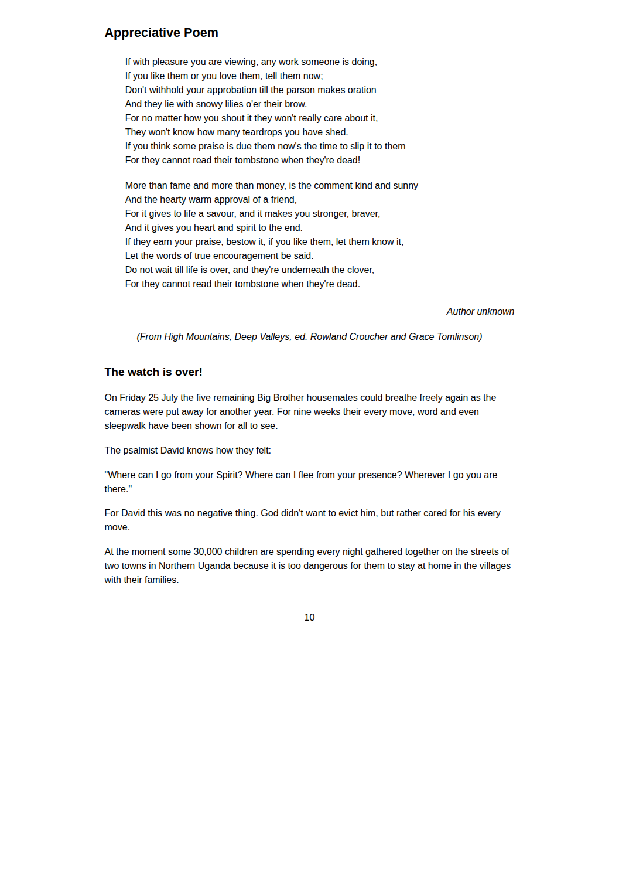Appreciative Poem
If with pleasure you are viewing, any work someone is doing,
If you like them or you love them, tell them now;
Don't withhold your approbation till the parson makes oration
And they lie with snowy lilies o'er their brow.
For no matter how you shout it they won't really care about it,
They won't know how many teardrops you have shed.
If you think some praise is due them now's the time to slip it to them
For they cannot read their tombstone when they're dead!
More than fame and more than money, is the comment kind and sunny
And the hearty warm approval of a friend,
For it gives to life a savour, and it makes you stronger, braver,
And it gives you heart and spirit to the end.
If they earn your praise, bestow it, if you like them, let them know it,
Let the words of true encouragement be said.
Do not wait till life is over, and they're underneath the clover,
For they cannot read their tombstone when they're dead.
Author unknown
(From High Mountains, Deep Valleys, ed. Rowland Croucher and Grace Tomlinson)
The watch is over!
On Friday 25 July the five remaining Big Brother housemates could breathe freely again as the cameras were put away for another year. For nine weeks their every move, word and even sleepwalk have been shown for all to see.
The psalmist David knows how they felt:
"Where can I go from your Spirit? Where can I flee from your presence? Wherever I go you are there."
For David this was no negative thing. God didn't want to evict him, but rather cared for his every move.
At the moment some 30,000 children are spending every night gathered together on the streets of two towns in Northern Uganda because it is too dangerous for them to stay at home in the villages with their families.
10